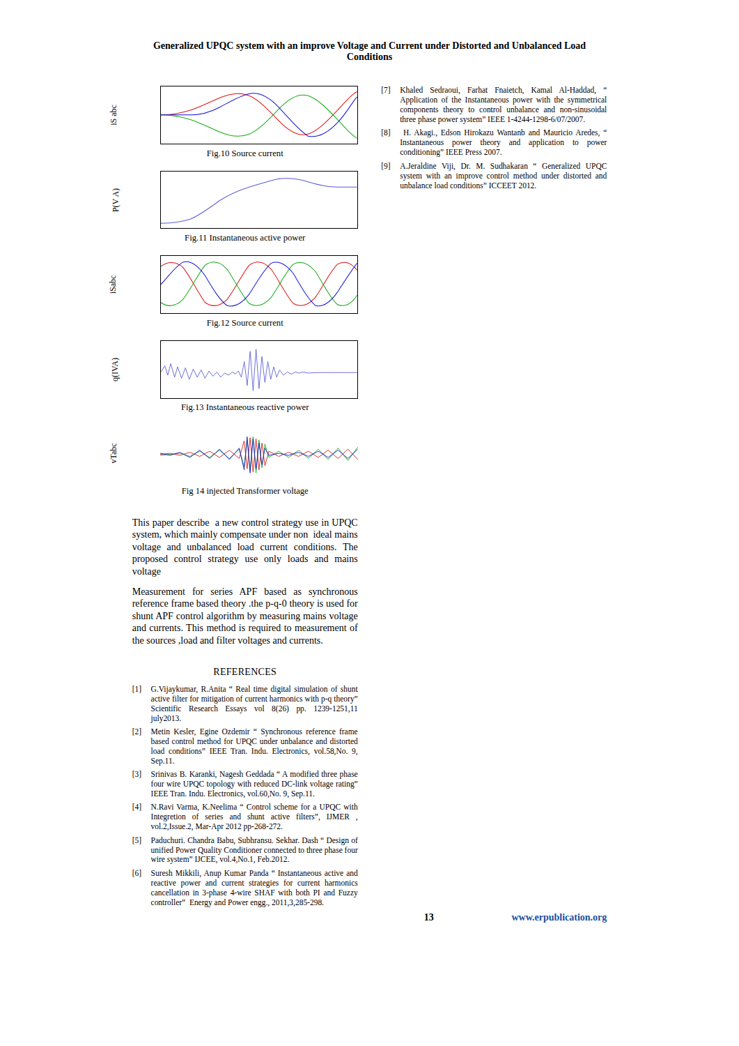Generalized UPQC system with an improve Voltage and Current under Distorted and Unbalanced Load Conditions
iS abc
Fig.10 Source current
P(V A)
Fig.11 Instantaneous active power
iSabc
Fig.12 Source current
q(IVA)
Fig.13 Instantaneous reactive power
vTabc
Fig 14 injected Transformer voltage
This paper describe a new control strategy use in UPQC system, which mainly compensate under non ideal mains voltage and unbalanced load current conditions. The proposed control strategy use only loads and mains voltage
Measurement for series APF based as synchronous reference frame based theory .the p-q-0 theory is used for shunt APF control algorithm by measuring mains voltage and currents. This method is required to measurement of the sources ,load and filter voltages and currents.
REFERENCES
[1] G.Vijaykumar, R.Anita “ Real time digital simulation of shunt active filter for mitigation of current harmonics with p-q theory” Scientific Research Essays vol 8(26) pp. 1239-1251,11 july2013.
[2] Metin Kesler, Egine Ozdemir “ Synchronous reference frame based control method for UPQC under unbalance and distorted load conditions” IEEE Tran. Indu. Electronics, vol.58,No. 9, Sep.11.
[3] Srinivas B. Karanki, Nagesh Geddada “ A modified three phase four wire UPQC topology with reduced DC-link voltage rating” IEEE Tran. Indu. Electronics, vol.60,No. 9, Sep.11.
[4] N.Ravi Varma, K.Neelima “ Control scheme for a UPQC with Integretion of series and shunt active filters”, IJMER , vol.2,Issue.2, Mar-Apr 2012 pp-268-272.
[5] Paduchuri. Chandra Babu, Subhransu. Sekhar. Dash “ Design of unified Power Quality Conditioner connected to three phase four wire system” IJCEE, vol.4,No.1, Feb.2012.
[6] Suresh Mikkili, Anup Kumar Panda “ Instantaneous active and reactive power and current strategies for current harmonics cancellation in 3-phase 4-wire SHAF with both PI and Fuzzy controller” Energy and Power engg., 2011,3,285-298.
[7] Khaled Sedraoui, Farhat Fnaietch, Kamal Al-Haddad, “ Application of the Instantaneous power with the symmetrical components theory to control unbalance and non-sinusoidal three phase power system” IEEE 1-4244-1298-6/07/2007.
[8] H. Akagi., Edson Hirokazu Wantanb and Mauricio Aredes, “ Instantaneous power theory and application to power conditioning” IEEE Press 2007.
[9] A.Jeraldine Viji, Dr. M. Sudhakaran “ Generalized UPQC system with an improve control method under distorted and unbalance load conditions” ICCEET 2012.
13 www.erpublication.org